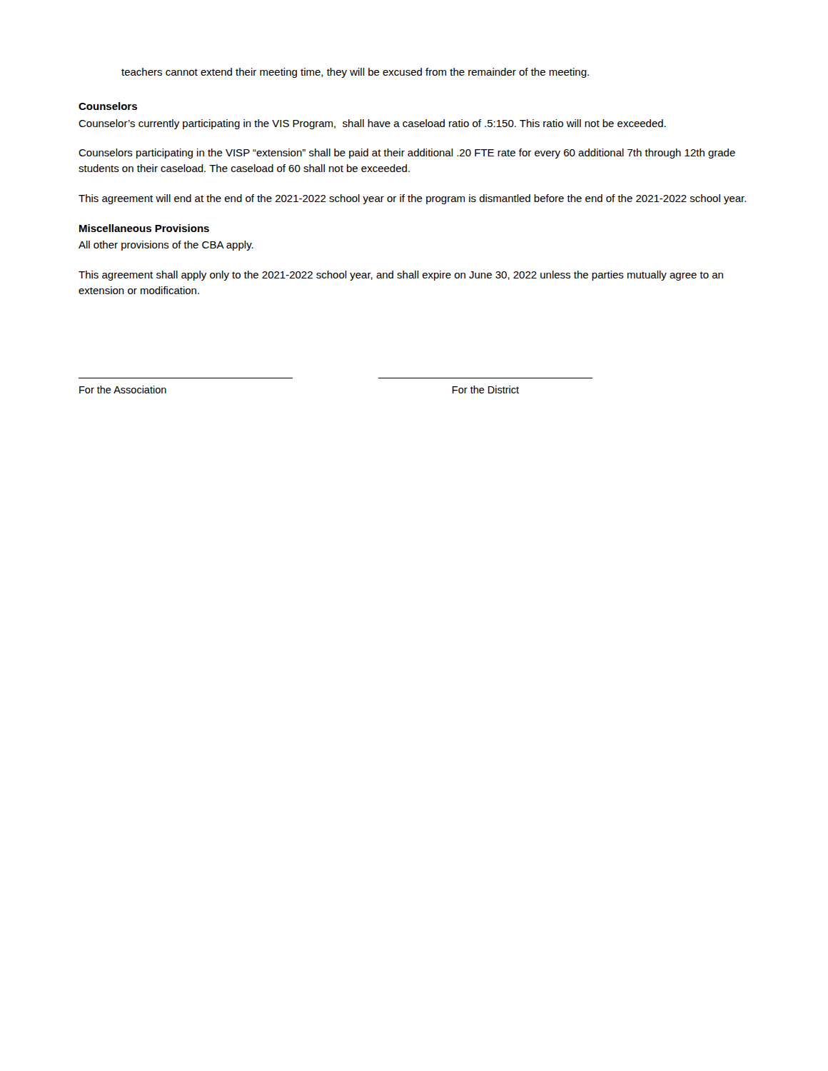teachers cannot extend their meeting time, they will be excused from the remainder of the meeting.
Counselors
Counselor’s currently participating in the VIS Program, shall have a caseload ratio of .5:150. This ratio will not be exceeded.
Counselors participating in the VISP “extension” shall be paid at their additional .20 FTE rate for every 60 additional 7th through 12th grade students on their caseload. The caseload of 60 shall not be exceeded.
This agreement will end at the end of the 2021-2022 school year or if the program is dismantled before the end of the 2021-2022 school year.
Miscellaneous Provisions
All other provisions of the CBA apply.
This agreement shall apply only to the 2021-2022 school year, and shall expire on June 30, 2022 unless the parties mutually agree to an extension or modification.
For the Association
For the District